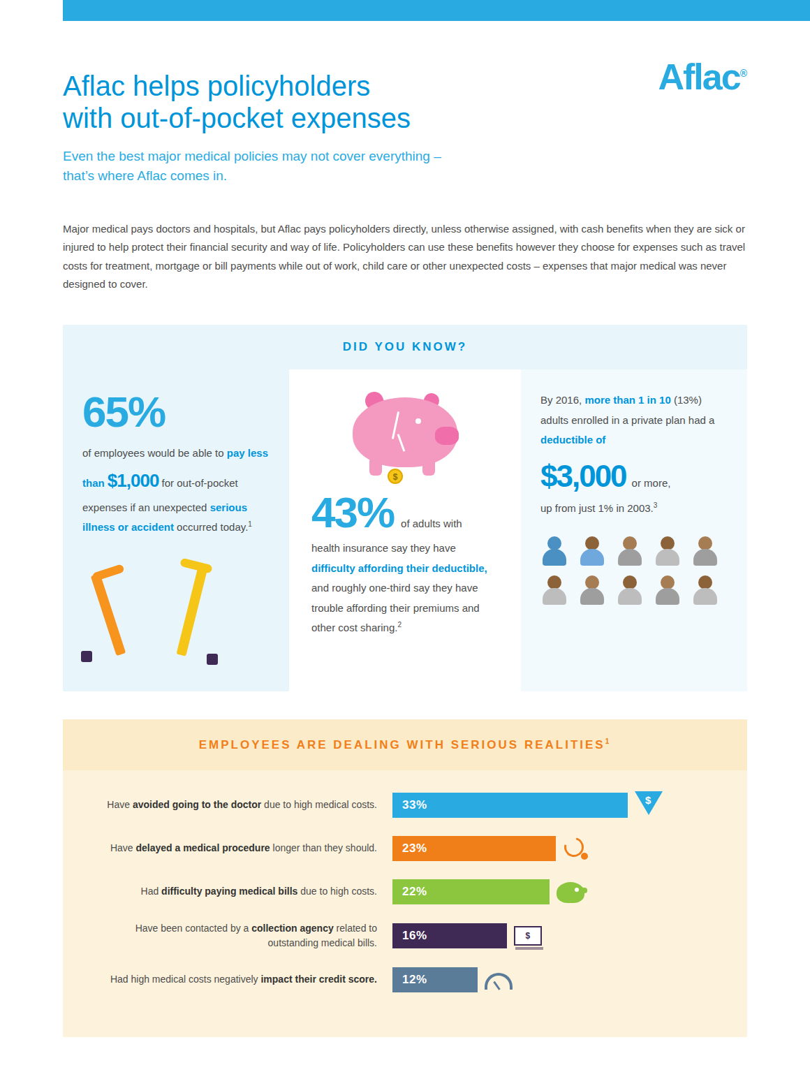Aflac®
Aflac helps policyholders
with out-of-pocket expenses
Even the best major medical policies may not cover everything –
that’s where Aflac comes in.
Major medical pays doctors and hospitals, but Aflac pays policyholders directly, unless otherwise assigned, with cash benefits when they are sick or injured to help protect their financial security and way of life. Policyholders can use these benefits however they choose for expenses such as travel costs for treatment, mortgage or bill payments while out of work, child care or other unexpected costs – expenses that major medical was never designed to cover.
DID YOU KNOW?
65%
of employees would be able to pay less than $1,000 for out-of-pocket expenses if an unexpected serious illness or accident occurred today.1
$
43% of adults with
health insurance say they have difficulty affording their deductible, and roughly one-third say they have trouble affording their premiums and other cost sharing.2
By 2016, more than 1 in 10 (13%) adults enrolled in a private plan had a deductible of
$3,000 or more,
up from just 1% in 2003.3
EMPLOYEES ARE DEALING WITH SERIOUS REALITIES1
Have avoided going to the doctor due to high medical costs.
33%
$
Have delayed a medical procedure longer than they should.
23%
Had difficulty paying medical bills due to high costs.
22%
Have been contacted by a collection agency related to outstanding medical bills.
16%
Had high medical costs negatively impact their credit score.
12%